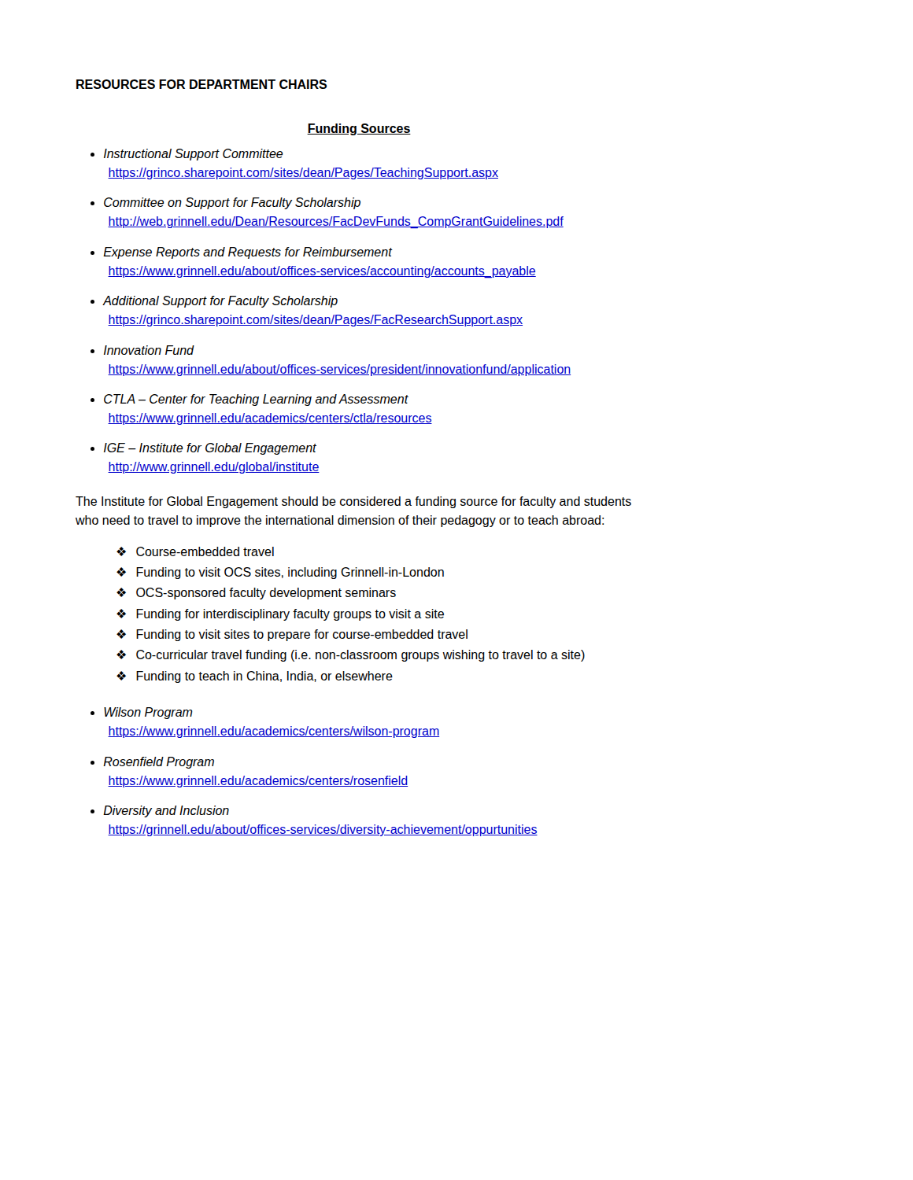RESOURCES FOR DEPARTMENT CHAIRS
Funding Sources
Instructional Support Committee https://grinco.sharepoint.com/sites/dean/Pages/TeachingSupport.aspx
Committee on Support for Faculty Scholarship http://web.grinnell.edu/Dean/Resources/FacDevFunds_CompGrantGuidelines.pdf
Expense Reports and Requests for Reimbursement https://www.grinnell.edu/about/offices-services/accounting/accounts_payable
Additional Support for Faculty Scholarship https://grinco.sharepoint.com/sites/dean/Pages/FacResearchSupport.aspx
Innovation Fund https://www.grinnell.edu/about/offices-services/president/innovationfund/application
CTLA – Center for Teaching Learning and Assessment https://www.grinnell.edu/academics/centers/ctla/resources
IGE – Institute for Global Engagement http://www.grinnell.edu/global/institute
The Institute for Global Engagement should be considered a funding source for faculty and students who need to travel to improve the international dimension of their pedagogy or to teach abroad:
Course-embedded travel
Funding to visit OCS sites, including Grinnell-in-London
OCS-sponsored faculty development seminars
Funding for interdisciplinary faculty groups to visit a site
Funding to visit sites to prepare for course-embedded travel
Co-curricular travel funding (i.e. non-classroom groups wishing to travel to a site)
Funding to teach in China, India, or elsewhere
Wilson Program https://www.grinnell.edu/academics/centers/wilson-program
Rosenfield Program https://www.grinnell.edu/academics/centers/rosenfield
Diversity and Inclusion https://grinnell.edu/about/offices-services/diversity-achievement/oppurtunities